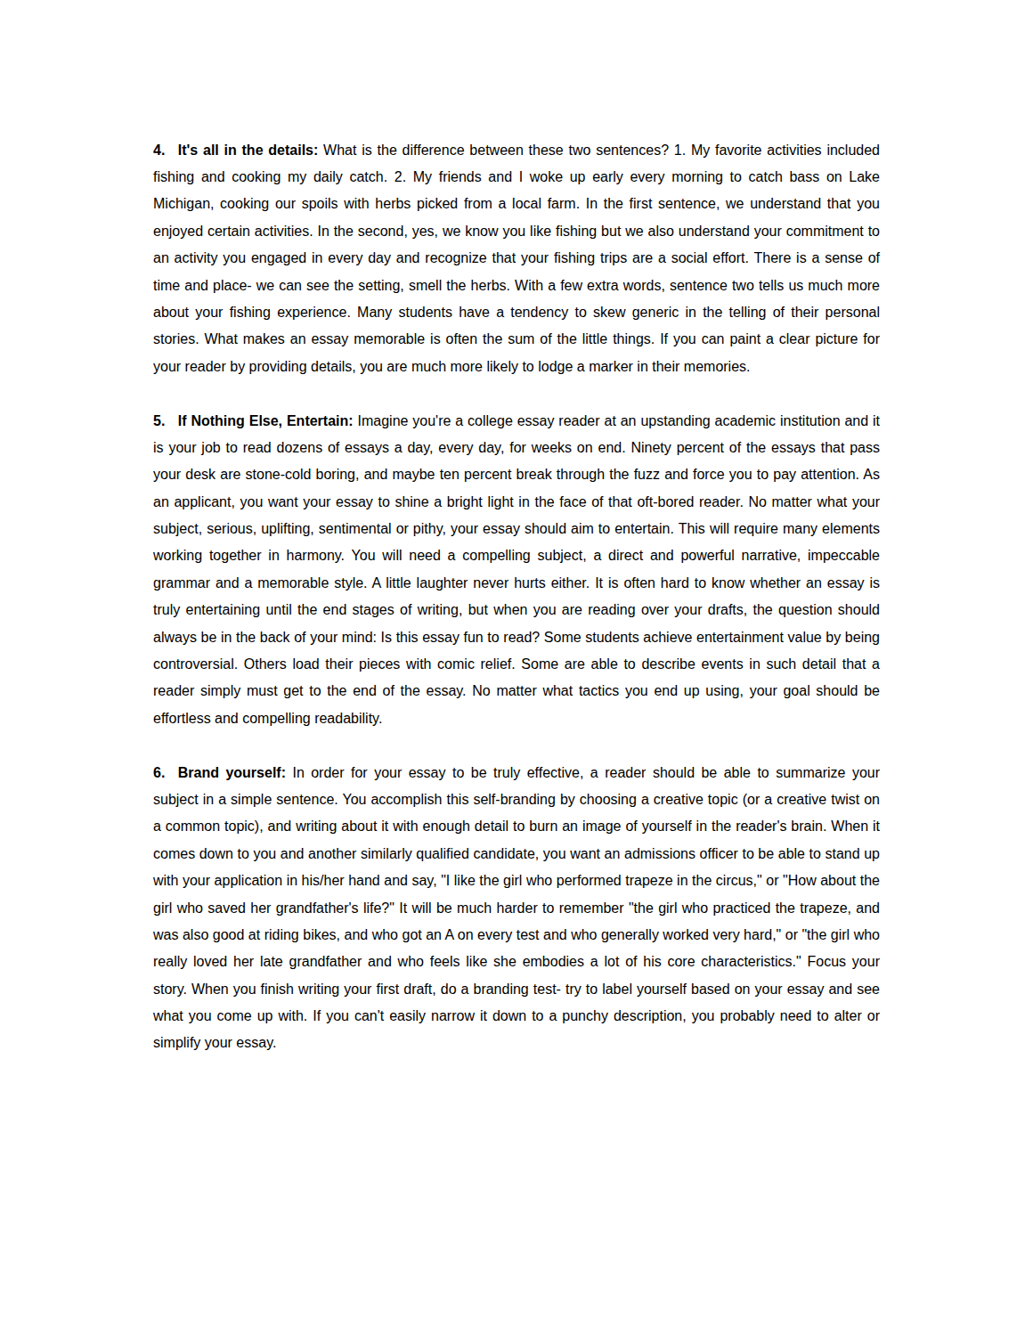4. It's all in the details: What is the difference between these two sentences? 1. My favorite activities included fishing and cooking my daily catch. 2. My friends and I woke up early every morning to catch bass on Lake Michigan, cooking our spoils with herbs picked from a local farm. In the first sentence, we understand that you enjoyed certain activities. In the second, yes, we know you like fishing but we also understand your commitment to an activity you engaged in every day and recognize that your fishing trips are a social effort. There is a sense of time and place- we can see the setting, smell the herbs. With a few extra words, sentence two tells us much more about your fishing experience. Many students have a tendency to skew generic in the telling of their personal stories. What makes an essay memorable is often the sum of the little things. If you can paint a clear picture for your reader by providing details, you are much more likely to lodge a marker in their memories.
5. If Nothing Else, Entertain: Imagine you're a college essay reader at an upstanding academic institution and it is your job to read dozens of essays a day, every day, for weeks on end. Ninety percent of the essays that pass your desk are stone-cold boring, and maybe ten percent break through the fuzz and force you to pay attention. As an applicant, you want your essay to shine a bright light in the face of that oft-bored reader. No matter what your subject, serious, uplifting, sentimental or pithy, your essay should aim to entertain. This will require many elements working together in harmony. You will need a compelling subject, a direct and powerful narrative, impeccable grammar and a memorable style. A little laughter never hurts either. It is often hard to know whether an essay is truly entertaining until the end stages of writing, but when you are reading over your drafts, the question should always be in the back of your mind: Is this essay fun to read? Some students achieve entertainment value by being controversial. Others load their pieces with comic relief. Some are able to describe events in such detail that a reader simply must get to the end of the essay. No matter what tactics you end up using, your goal should be effortless and compelling readability.
6. Brand yourself: In order for your essay to be truly effective, a reader should be able to summarize your subject in a simple sentence. You accomplish this self-branding by choosing a creative topic (or a creative twist on a common topic), and writing about it with enough detail to burn an image of yourself in the reader's brain. When it comes down to you and another similarly qualified candidate, you want an admissions officer to be able to stand up with your application in his/her hand and say, "I like the girl who performed trapeze in the circus," or "How about the girl who saved her grandfather's life?" It will be much harder to remember "the girl who practiced the trapeze, and was also good at riding bikes, and who got an A on every test and who generally worked very hard," or "the girl who really loved her late grandfather and who feels like she embodies a lot of his core characteristics." Focus your story. When you finish writing your first draft, do a branding test- try to label yourself based on your essay and see what you come up with. If you can't easily narrow it down to a punchy description, you probably need to alter or simplify your essay.